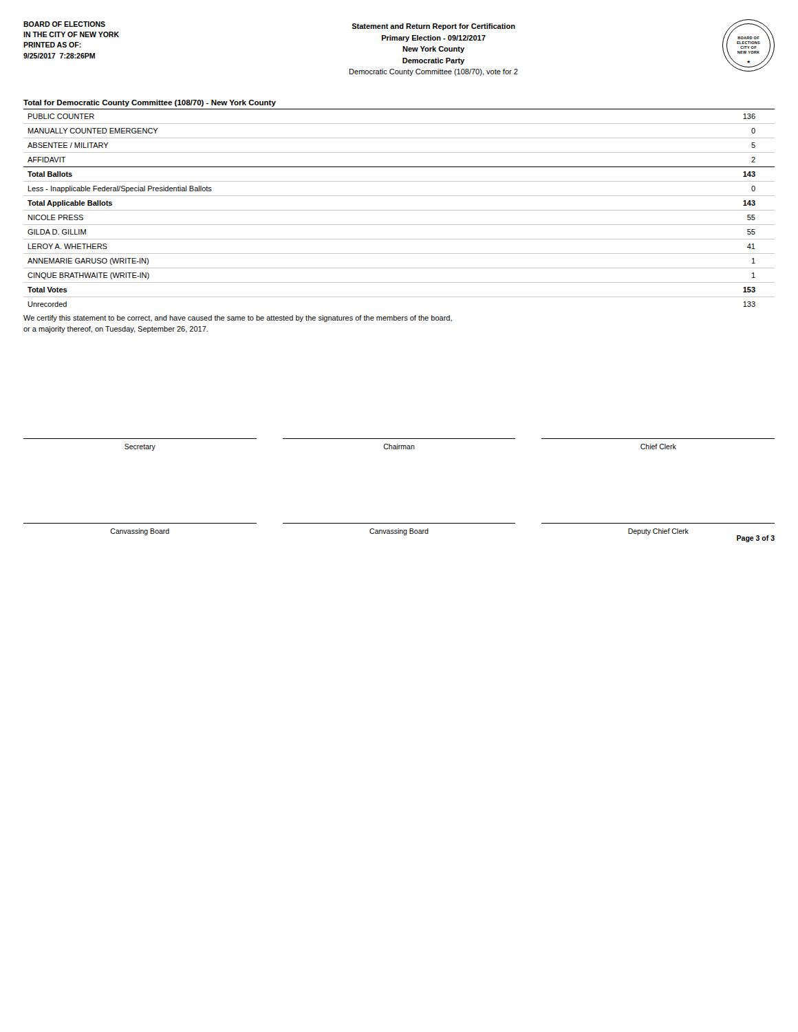BOARD OF ELECTIONS
IN THE CITY OF NEW YORK
PRINTED AS OF:
9/25/2017 7:28:26PM
Statement and Return Report for Certification
Primary Election - 09/12/2017
New York County
Democratic Party
Democratic County Committee (108/70), vote for 2
BOARD OF
ELECTIONS
CITY OF
NEW YORK
★
Total for Democratic County Committee (108/70) - New York County
| PUBLIC COUNTER | 136 |
| MANUALLY COUNTED EMERGENCY | 0 |
| ABSENTEE / MILITARY | 5 |
| AFFIDAVIT | 2 |
| Total Ballots | 143 |
| Less - Inapplicable Federal/Special Presidential Ballots | 0 |
| Total Applicable Ballots | 143 |
| NICOLE PRESS | 55 |
| GILDA D. GILLIM | 55 |
| LEROY A. WHETHERS | 41 |
| ANNEMARIE GARUSO (WRITE-IN) | 1 |
| CINQUE BRATHWAITE (WRITE-IN) | 1 |
| Total Votes | 153 |
| Unrecorded | 133 |
We certify this statement to be correct, and have caused the same to be attested by the signatures of the members of the board,
or a majority thereof, on Tuesday, September 26, 2017.
Secretary
Chairman
Chief Clerk
Canvassing Board
Canvassing Board
Deputy Chief Clerk
Page 3 of 3